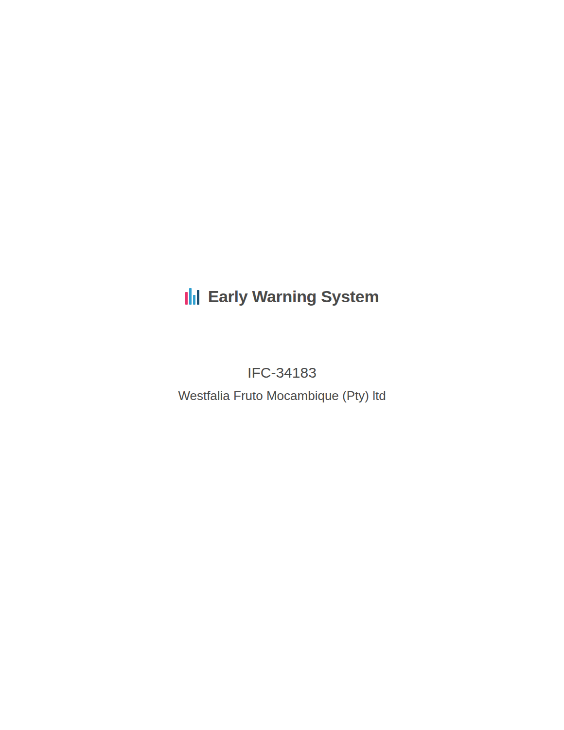Early Warning System
IFC-34183
Westfalia Fruto Mocambique (Pty) ltd